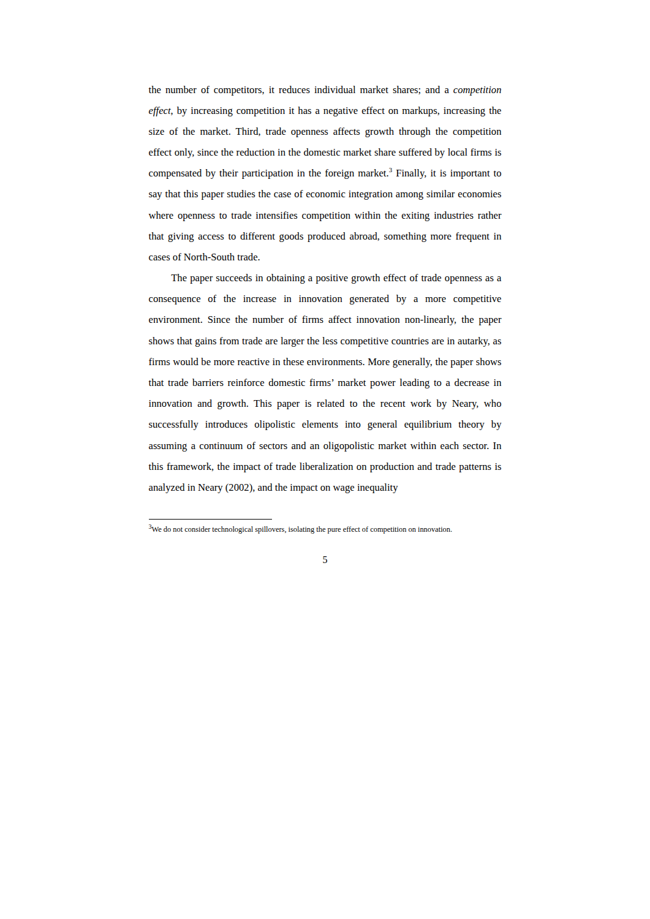the number of competitors, it reduces individual market shares; and a competition effect, by increasing competition it has a negative effect on markups, increasing the size of the market. Third, trade openness affects growth through the competition effect only, since the reduction in the domestic market share suffered by local firms is compensated by their participation in the foreign market.3 Finally, it is important to say that this paper studies the case of economic integration among similar economies where openness to trade intensifies competition within the exiting industries rather that giving access to different goods produced abroad, something more frequent in cases of North-South trade.
The paper succeeds in obtaining a positive growth effect of trade openness as a consequence of the increase in innovation generated by a more competitive environment. Since the number of firms affect innovation non-linearly, the paper shows that gains from trade are larger the less competitive countries are in autarky, as firms would be more reactive in these environments. More generally, the paper shows that trade barriers reinforce domestic firms’ market power leading to a decrease in innovation and growth. This paper is related to the recent work by Neary, who successfully introduces olipolistic elements into general equilibrium theory by assuming a continuum of sectors and an oligopolistic market within each sector. In this framework, the impact of trade liberalization on production and trade patterns is analyzed in Neary (2002), and the impact on wage inequality
3We do not consider technological spillovers, isolating the pure effect of competition on innovation.
5